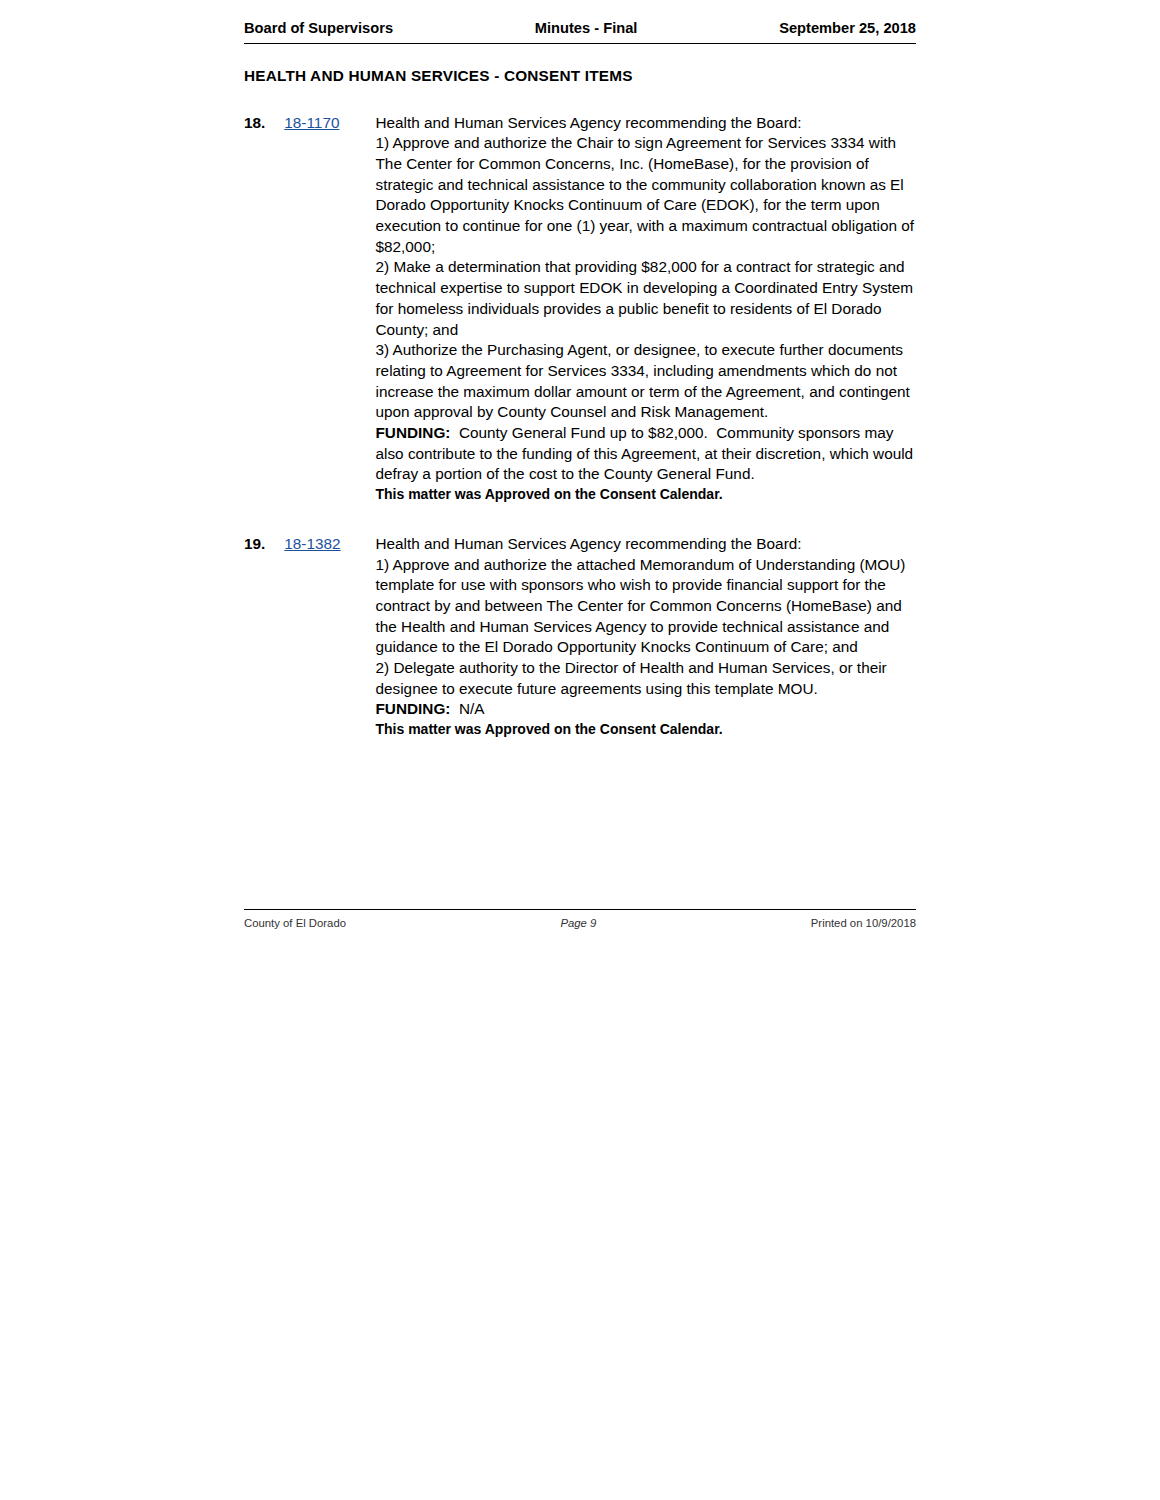Board of Supervisors
Minutes - Final
September 25, 2018
HEALTH AND HUMAN SERVICES - CONSENT ITEMS
18.
18-1170
Health and Human Services Agency recommending the Board:
1) Approve and authorize the Chair to sign Agreement for Services 3334 with The Center for Common Concerns, Inc. (HomeBase), for the provision of strategic and technical assistance to the community collaboration known as El Dorado Opportunity Knocks Continuum of Care (EDOK), for the term upon execution to continue for one (1) year, with a maximum contractual obligation of $82,000;
2) Make a determination that providing $82,000 for a contract for strategic and technical expertise to support EDOK in developing a Coordinated Entry System for homeless individuals provides a public benefit to residents of El Dorado County; and
3) Authorize the Purchasing Agent, or designee, to execute further documents relating to Agreement for Services 3334, including amendments which do not increase the maximum dollar amount or term of the Agreement, and contingent upon approval by County Counsel and Risk Management.
FUNDING: County General Fund up to $82,000. Community sponsors may also contribute to the funding of this Agreement, at their discretion, which would defray a portion of the cost to the County General Fund.
This matter was Approved on the Consent Calendar.
19.
18-1382
Health and Human Services Agency recommending the Board:
1) Approve and authorize the attached Memorandum of Understanding (MOU) template for use with sponsors who wish to provide financial support for the contract by and between The Center for Common Concerns (HomeBase) and the Health and Human Services Agency to provide technical assistance and guidance to the El Dorado Opportunity Knocks Continuum of Care; and
2) Delegate authority to the Director of Health and Human Services, or their designee to execute future agreements using this template MOU.
FUNDING: N/A
This matter was Approved on the Consent Calendar.
County of El Dorado
Page 9
Printed on 10/9/2018